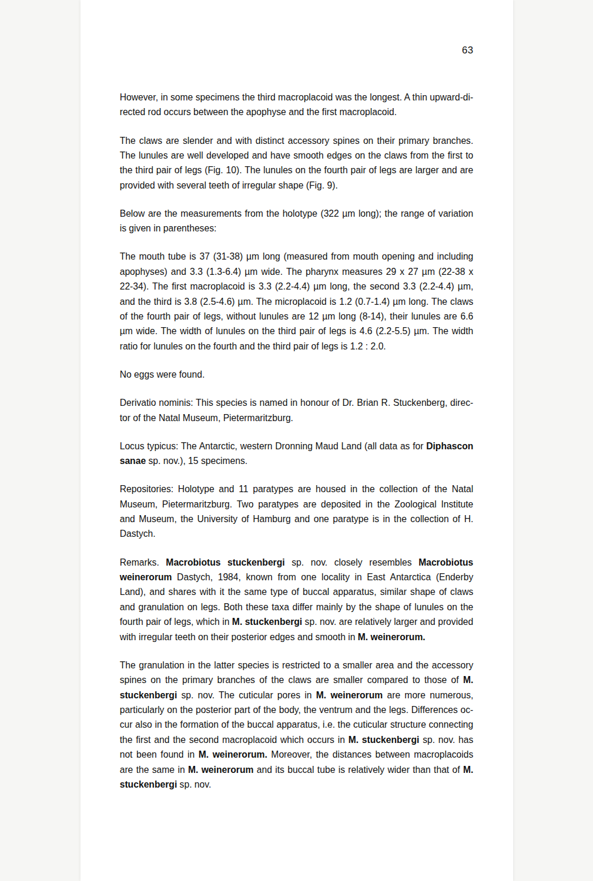63
However, in some specimens the third macroplacoid was the longest. A thin upward-directed rod occurs between the apophyse and the first macroplacoid.
The claws are slender and with distinct accessory spines on their primary branches. The lunules are well developed and have smooth edges on the claws from the first to the third pair of legs (Fig. 10). The lunules on the fourth pair of legs are larger and are provided with several teeth of irregular shape (Fig. 9).
Below are the measurements from the holotype (322 µm long); the range of variation is given in parentheses:
The mouth tube is 37 (31-38) µm long (measured from mouth opening and including apophyses) and 3.3 (1.3-6.4) µm wide. The pharynx measures 29 x 27 µm (22-38 x 22-34). The first macroplacoid is 3.3 (2.2-4.4) µm long, the second 3.3 (2.2-4.4) µm, and the third is 3.8 (2.5-4.6) µm. The microplacoid is 1.2 (0.7-1.4) µm long. The claws of the fourth pair of legs, without lunules are 12 µm long (8-14), their lunules are 6.6 µm wide. The width of lunules on the third pair of legs is 4.6 (2.2-5.5) µm. The width ratio for lunules on the fourth and the third pair of legs is 1.2 : 2.0.
No eggs were found.
Derivatio nominis: This species is named in honour of Dr. Brian R. Stuckenberg, director of the Natal Museum, Pietermaritzburg.
Locus typicus: The Antarctic, western Dronning Maud Land (all data as for Diphascon sanae sp. nov.), 15 specimens.
Repositories: Holotype and 11 paratypes are housed in the collection of the Natal Museum, Pietermaritzburg. Two paratypes are deposited in the Zoological Institute and Museum, the University of Hamburg and one paratype is in the collection of H. Dastych.
Remarks. Macrobiotus stuckenbergi sp. nov. closely resembles Macrobiotus weinerorum Dastych, 1984, known from one locality in East Antarctica (Enderby Land), and shares with it the same type of buccal apparatus, similar shape of claws and granulation on legs. Both these taxa differ mainly by the shape of lunules on the fourth pair of legs, which in M. stuckenbergi sp. nov. are relatively larger and provided with irregular teeth on their posterior edges and smooth in M. weinerorum.
The granulation in the latter species is restricted to a smaller area and the accessory spines on the primary branches of the claws are smaller compared to those of M. stuckenbergi sp. nov. The cuticular pores in M. weinerorum are more numerous, particularly on the posterior part of the body, the ventrum and the legs. Differences occur also in the formation of the buccal apparatus, i.e. the cuticular structure connecting the first and the second macroplacoid which occurs in M. stuckenbergi sp. nov. has not been found in M. weinerorum. Moreover, the distances between macroplacoids are the same in M. weinerorum and its buccal tube is relatively wider than that of M. stuckenbergi sp. nov.